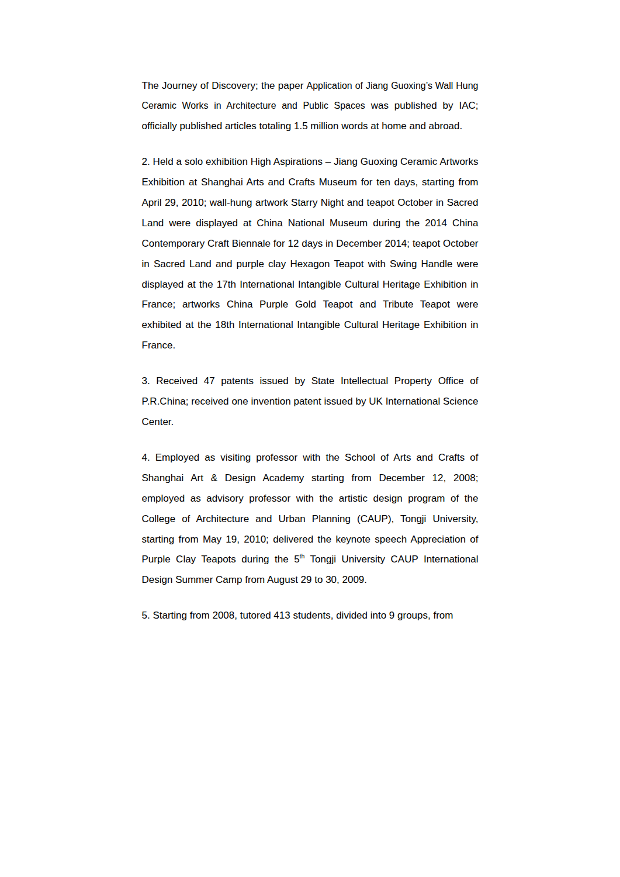The Journey of Discovery; the paper Application of Jiang Guoxing’s Wall Hung Ceramic Works in Architecture and Public Spaces was published by IAC; officially published articles totaling 1.5 million words at home and abroad.
2. Held a solo exhibition High Aspirations – Jiang Guoxing Ceramic Artworks Exhibition at Shanghai Arts and Crafts Museum for ten days, starting from April 29, 2010; wall-hung artwork Starry Night and teapot October in Sacred Land were displayed at China National Museum during the 2014 China Contemporary Craft Biennale for 12 days in December 2014; teapot October in Sacred Land and purple clay Hexagon Teapot with Swing Handle were displayed at the 17th International Intangible Cultural Heritage Exhibition in France; artworks China Purple Gold Teapot and Tribute Teapot were exhibited at the 18th International Intangible Cultural Heritage Exhibition in France.
3. Received 47 patents issued by State Intellectual Property Office of P.R.China; received one invention patent issued by UK International Science Center.
4. Employed as visiting professor with the School of Arts and Crafts of Shanghai Art & Design Academy starting from December 12, 2008; employed as advisory professor with the artistic design program of the College of Architecture and Urban Planning (CAUP), Tongji University, starting from May 19, 2010; delivered the keynote speech Appreciation of Purple Clay Teapots during the 5th Tongji University CAUP International Design Summer Camp from August 29 to 30, 2009.
5. Starting from 2008, tutored 413 students, divided into 9 groups, from